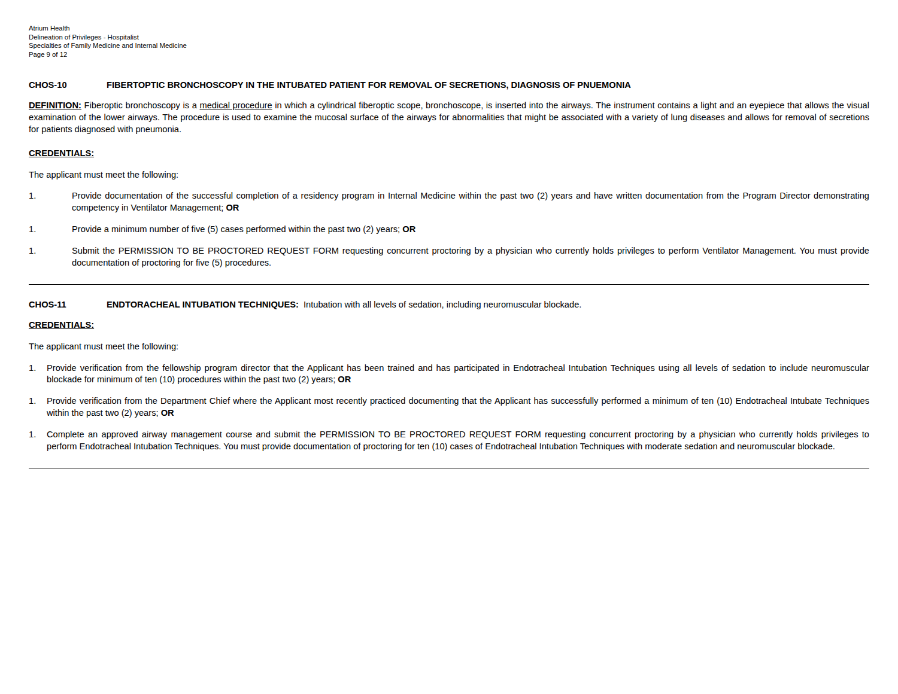Atrium Health
Delineation of Privileges - Hospitalist
Specialties of Family Medicine and Internal Medicine
Page 9 of 12
CHOS-10 FIBERTOPTIC BRONCHOSCOPY IN THE INTUBATED PATIENT FOR REMOVAL OF SECRETIONS, DIAGNOSIS OF PNUEMONIA
DEFINITION: Fiberoptic bronchoscopy is a medical procedure in which a cylindrical fiberoptic scope, bronchoscope, is inserted into the airways. The instrument contains a light and an eyepiece that allows the visual examination of the lower airways. The procedure is used to examine the mucosal surface of the airways for abnormalities that might be associated with a variety of lung diseases and allows for removal of secretions for patients diagnosed with pneumonia.
CREDENTIALS:
The applicant must meet the following:
1. Provide documentation of the successful completion of a residency program in Internal Medicine within the past two (2) years and have written documentation from the Program Director demonstrating competency in Ventilator Management; OR
1. Provide a minimum number of five (5) cases performed within the past two (2) years; OR
1. Submit the PERMISSION TO BE PROCTORED REQUEST FORM requesting concurrent proctoring by a physician who currently holds privileges to perform Ventilator Management. You must provide documentation of proctoring for five (5) procedures.
CHOS-11 ENDTORACHEAL INTUBATION TECHNIQUES: Intubation with all levels of sedation, including neuromuscular blockade.
CREDENTIALS:
The applicant must meet the following:
1. Provide verification from the fellowship program director that the Applicant has been trained and has participated in Endotracheal Intubation Techniques using all levels of sedation to include neuromuscular blockade for minimum of ten (10) procedures within the past two (2) years; OR
1. Provide verification from the Department Chief where the Applicant most recently practiced documenting that the Applicant has successfully performed a minimum of ten (10) Endotracheal Intubate Techniques within the past two (2) years; OR
1. Complete an approved airway management course and submit the PERMISSION TO BE PROCTORED REQUEST FORM requesting concurrent proctoring by a physician who currently holds privileges to perform Endotracheal Intubation Techniques. You must provide documentation of proctoring for ten (10) cases of Endotracheal Intubation Techniques with moderate sedation and neuromuscular blockade.